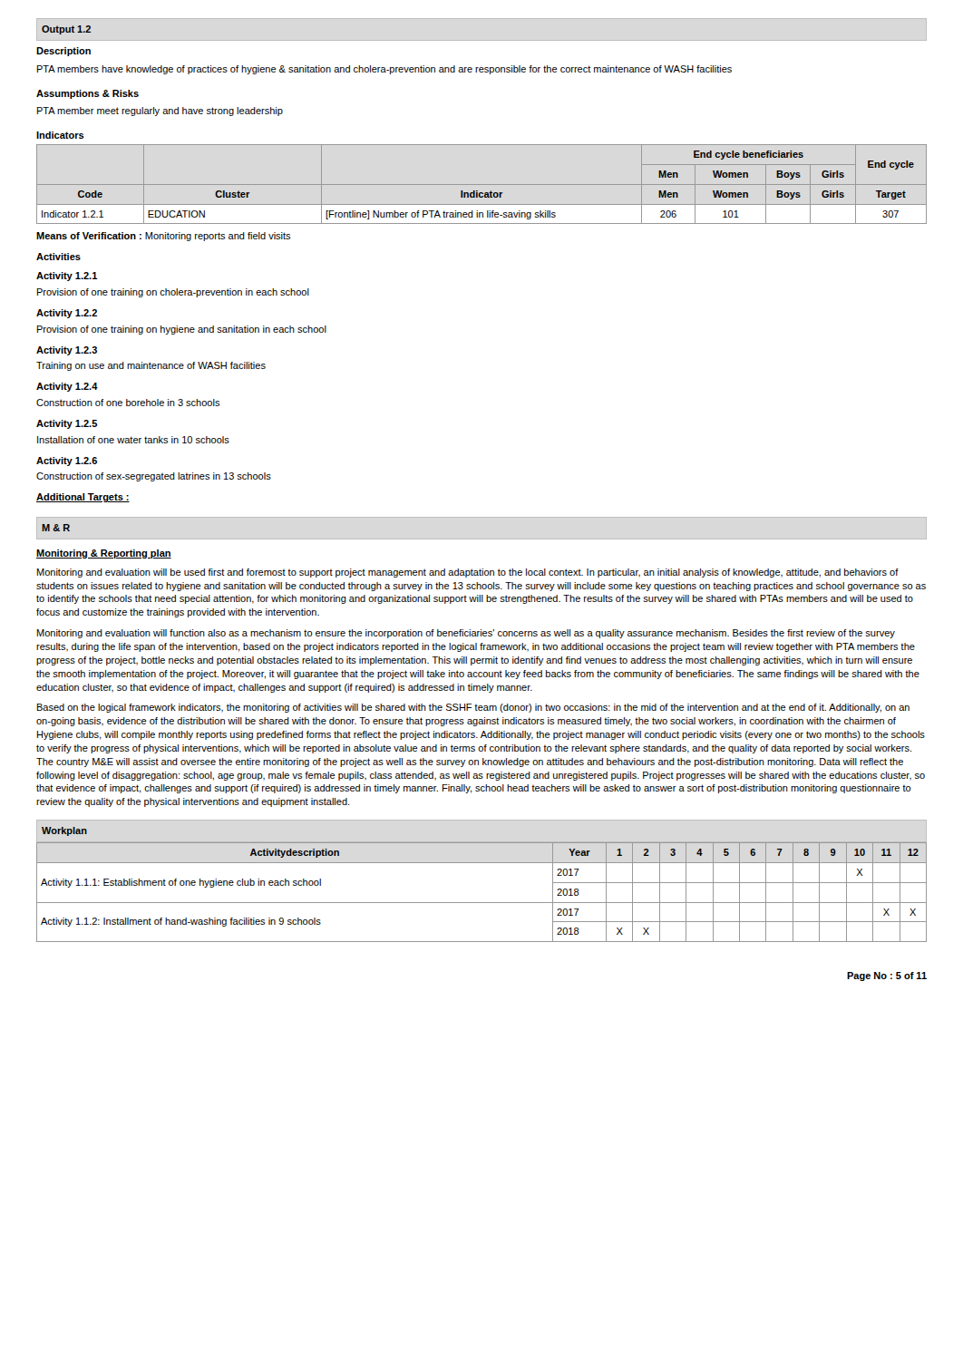Output 1.2
Description
PTA members have knowledge of practices of hygiene & sanitation and cholera-prevention and are responsible for the correct maintenance of WASH facilities
Assumptions & Risks
PTA member meet regularly and have strong leadership
Indicators
| | | | End cycle beneficiaries | End cycle |
| --- | --- | --- | --- | --- |
| Men | Women | Boys | Girls |
| Code | Cluster | Indicator | Men | Women | Boys | Girls | Target |
| Indicator 1.2.1 | EDUCATION | [Frontline] Number of PTA trained in life-saving skills | 206 | 101 | | | 307 |
Means of Verification : Monitoring reports and field visits
Activities
Activity 1.2.1
Provision of one training on cholera-prevention in each school
Activity 1.2.2
Provision of one training on hygiene and sanitation in each school
Activity 1.2.3
Training on use and maintenance of WASH facilities
Activity 1.2.4
Construction of one borehole in 3 schools
Activity 1.2.5
Installation of one water tanks in 10 schools
Activity 1.2.6
Construction of sex-segregated latrines in 13 schools
Additional Targets :
M & R
Monitoring & Reporting plan
Monitoring and evaluation will be used first and foremost to support project management and adaptation to the local context. In particular, an initial analysis of knowledge, attitude, and behaviors of students on issues related to hygiene and sanitation will be conducted through a survey in the 13 schools. The survey will include some key questions on teaching practices and school governance so as to identify the schools that need special attention, for which monitoring and organizational support will be strengthened. The results of the survey will be shared with PTAs members and will be used to focus and customize the trainings provided with the intervention.
Monitoring and evaluation will function also as a mechanism to ensure the incorporation of beneficiaries' concerns as well as a quality assurance mechanism. Besides the first review of the survey results, during the life span of the intervention, based on the project indicators reported in the logical framework, in two additional occasions the project team will review together with PTA members the progress of the project, bottle necks and potential obstacles related to its implementation. This will permit to identify and find venues to address the most challenging activities, which in turn will ensure the smooth implementation of the project. Moreover, it will guarantee that the project will take into account key feed backs from the community of beneficiaries. The same findings will be shared with the education cluster, so that evidence of impact, challenges and support (if required) is addressed in timely manner.
Based on the logical framework indicators, the monitoring of activities will be shared with the SSHF team (donor) in two occasions: in the mid of the intervention and at the end of it. Additionally, on an on-going basis, evidence of the distribution will be shared with the donor. To ensure that progress against indicators is measured timely, the two social workers, in coordination with the chairmen of Hygiene clubs, will compile monthly reports using predefined forms that reflect the project indicators. Additionally, the project manager will conduct periodic visits (every one or two months) to the schools to verify the progress of physical interventions, which will be reported in absolute value and in terms of contribution to the relevant sphere standards, and the quality of data reported by social workers. The country M&E will assist and oversee the entire monitoring of the project as well as the survey on knowledge on attitudes and behaviours and the post-distribution monitoring. Data will reflect the following level of disaggregation: school, age group, male vs female pupils, class attended, as well as registered and unregistered pupils. Project progresses will be shared with the educations cluster, so that evidence of impact, challenges and support (if required) is addressed in timely manner. Finally, school head teachers will be asked to answer a sort of post-distribution monitoring questionnaire to review the quality of the physical interventions and equipment installed.
Workplan
| Activitydescription | Year | 1 | 2 | 3 | 4 | 5 | 6 | 7 | 8 | 9 | 10 | 11 | 12 |
| --- | --- | --- | --- | --- | --- | --- | --- | --- | --- | --- | --- | --- | --- |
| Activity 1.1.1: Establishment of one hygiene club in each school | 2017 | | | | | | | | | | X | | |
| 2018 | | | | | | | | | | | | |
| Activity 1.1.2: Installment of hand-washing facilities in 9 schools | 2017 | | | | | | | | | | | X | X |
| 2018 | X | X | | | | | | | | | | |
Page No : 5 of 11